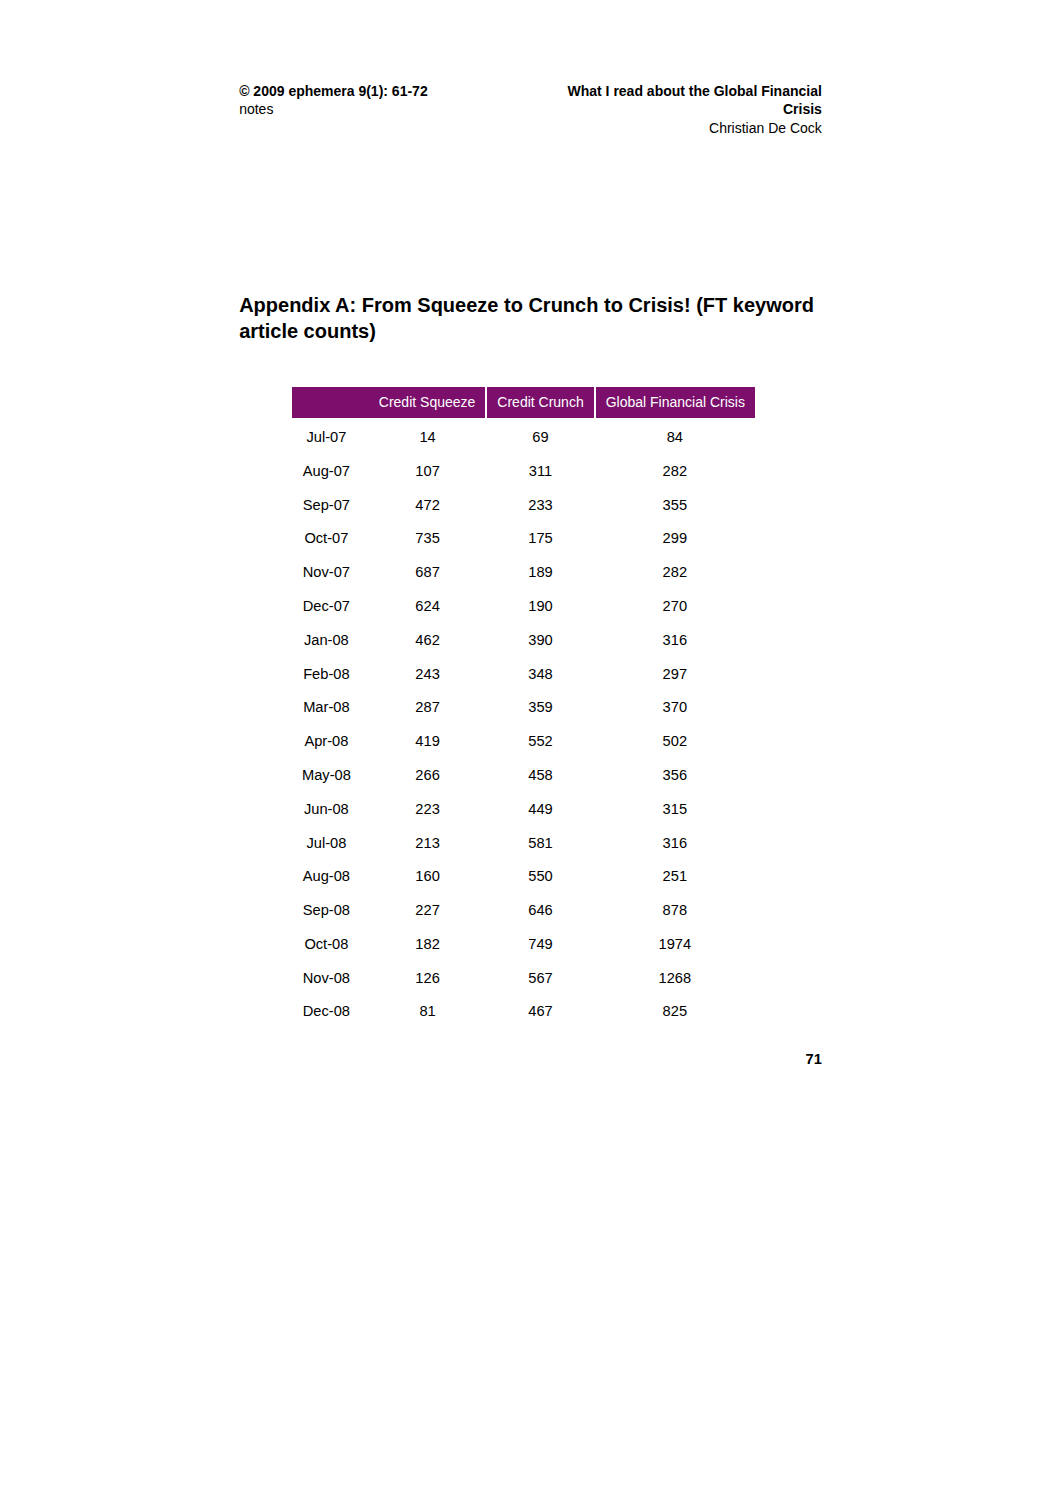| © 2009 ephemera 9(1): 61-72 notes | What I read about the Global Financial Crisis Christian De Cock |
Appendix A: From Squeeze to Crunch to Crisis! (FT keyword article counts)
| | Credit Squeeze | Credit Crunch | Global Financial Crisis |
| --- | --- | --- | --- |
| Jul-07 | 14 | 69 | 84 |
| Aug-07 | 107 | 311 | 282 |
| Sep-07 | 472 | 233 | 355 |
| Oct-07 | 735 | 175 | 299 |
| Nov-07 | 687 | 189 | 282 |
| Dec-07 | 624 | 190 | 270 |
| Jan-08 | 462 | 390 | 316 |
| Feb-08 | 243 | 348 | 297 |
| Mar-08 | 287 | 359 | 370 |
| Apr-08 | 419 | 552 | 502 |
| May-08 | 266 | 458 | 356 |
| Jun-08 | 223 | 449 | 315 |
| Jul-08 | 213 | 581 | 316 |
| Aug-08 | 160 | 550 | 251 |
| Sep-08 | 227 | 646 | 878 |
| Oct-08 | 182 | 749 | 1974 |
| Nov-08 | 126 | 567 | 1268 |
| Dec-08 | 81 | 467 | 825 |
71